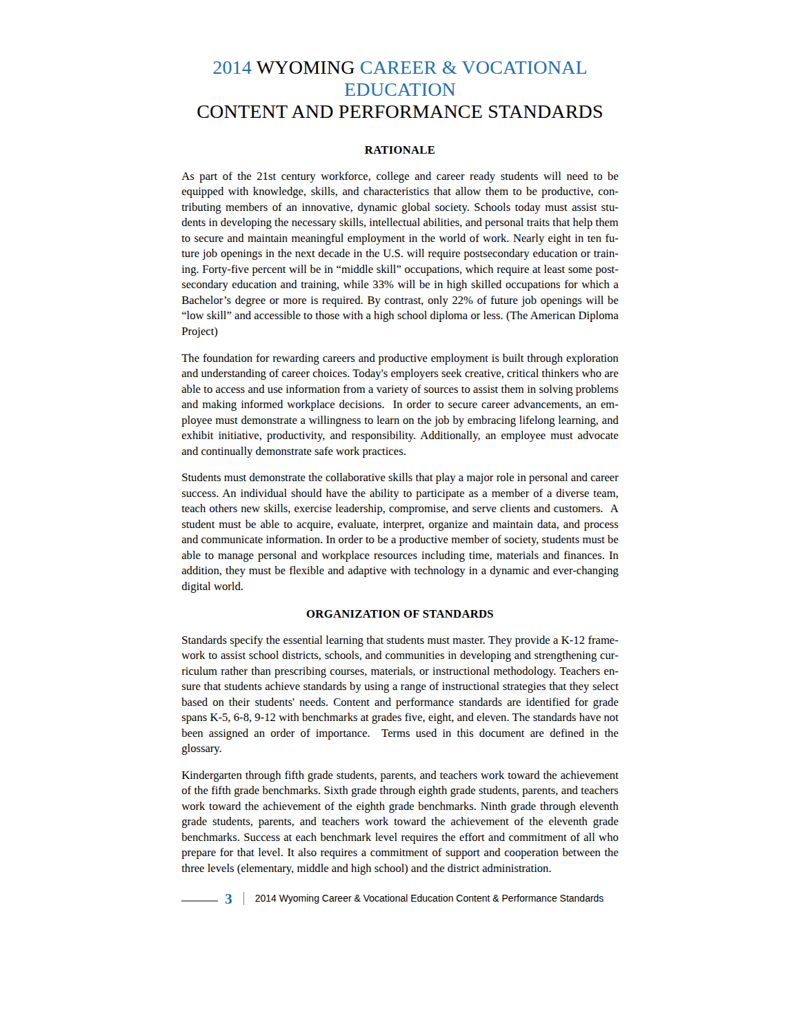2014 WYOMING CAREER & VOCATIONAL EDUCATION
CONTENT AND PERFORMANCE STANDARDS
RATIONALE
As part of the 21st century workforce, college and career ready students will need to be equipped with knowledge, skills, and characteristics that allow them to be productive, contributing members of an innovative, dynamic global society. Schools today must assist students in developing the necessary skills, intellectual abilities, and personal traits that help them to secure and maintain meaningful employment in the world of work. Nearly eight in ten future job openings in the next decade in the U.S. will require postsecondary education or training. Forty-five percent will be in “middle skill” occupations, which require at least some postsecondary education and training, while 33% will be in high skilled occupations for which a Bachelor’s degree or more is required. By contrast, only 22% of future job openings will be “low skill” and accessible to those with a high school diploma or less. (The American Diploma Project)
The foundation for rewarding careers and productive employment is built through exploration and understanding of career choices. Today's employers seek creative, critical thinkers who are able to access and use information from a variety of sources to assist them in solving problems and making informed workplace decisions. In order to secure career advancements, an employee must demonstrate a willingness to learn on the job by embracing lifelong learning, and exhibit initiative, productivity, and responsibility. Additionally, an employee must advocate and continually demonstrate safe work practices.
Students must demonstrate the collaborative skills that play a major role in personal and career success. An individual should have the ability to participate as a member of a diverse team, teach others new skills, exercise leadership, compromise, and serve clients and customers. A student must be able to acquire, evaluate, interpret, organize and maintain data, and process and communicate information. In order to be a productive member of society, students must be able to manage personal and workplace resources including time, materials and finances. In addition, they must be flexible and adaptive with technology in a dynamic and ever-changing digital world.
ORGANIZATION OF STANDARDS
Standards specify the essential learning that students must master. They provide a K-12 framework to assist school districts, schools, and communities in developing and strengthening curriculum rather than prescribing courses, materials, or instructional methodology. Teachers ensure that students achieve standards by using a range of instructional strategies that they select based on their students' needs. Content and performance standards are identified for grade spans K-5, 6-8, 9-12 with benchmarks at grades five, eight, and eleven. The standards have not been assigned an order of importance. Terms used in this document are defined in the glossary.
Kindergarten through fifth grade students, parents, and teachers work toward the achievement of the fifth grade benchmarks. Sixth grade through eighth grade students, parents, and teachers work toward the achievement of the eighth grade benchmarks. Ninth grade through eleventh grade students, parents, and teachers work toward the achievement of the eleventh grade benchmarks. Success at each benchmark level requires the effort and commitment of all who prepare for that level. It also requires a commitment of support and cooperation between the three levels (elementary, middle and high school) and the district administration.
3
2014 Wyoming Career & Vocational Education Content & Performance Standards